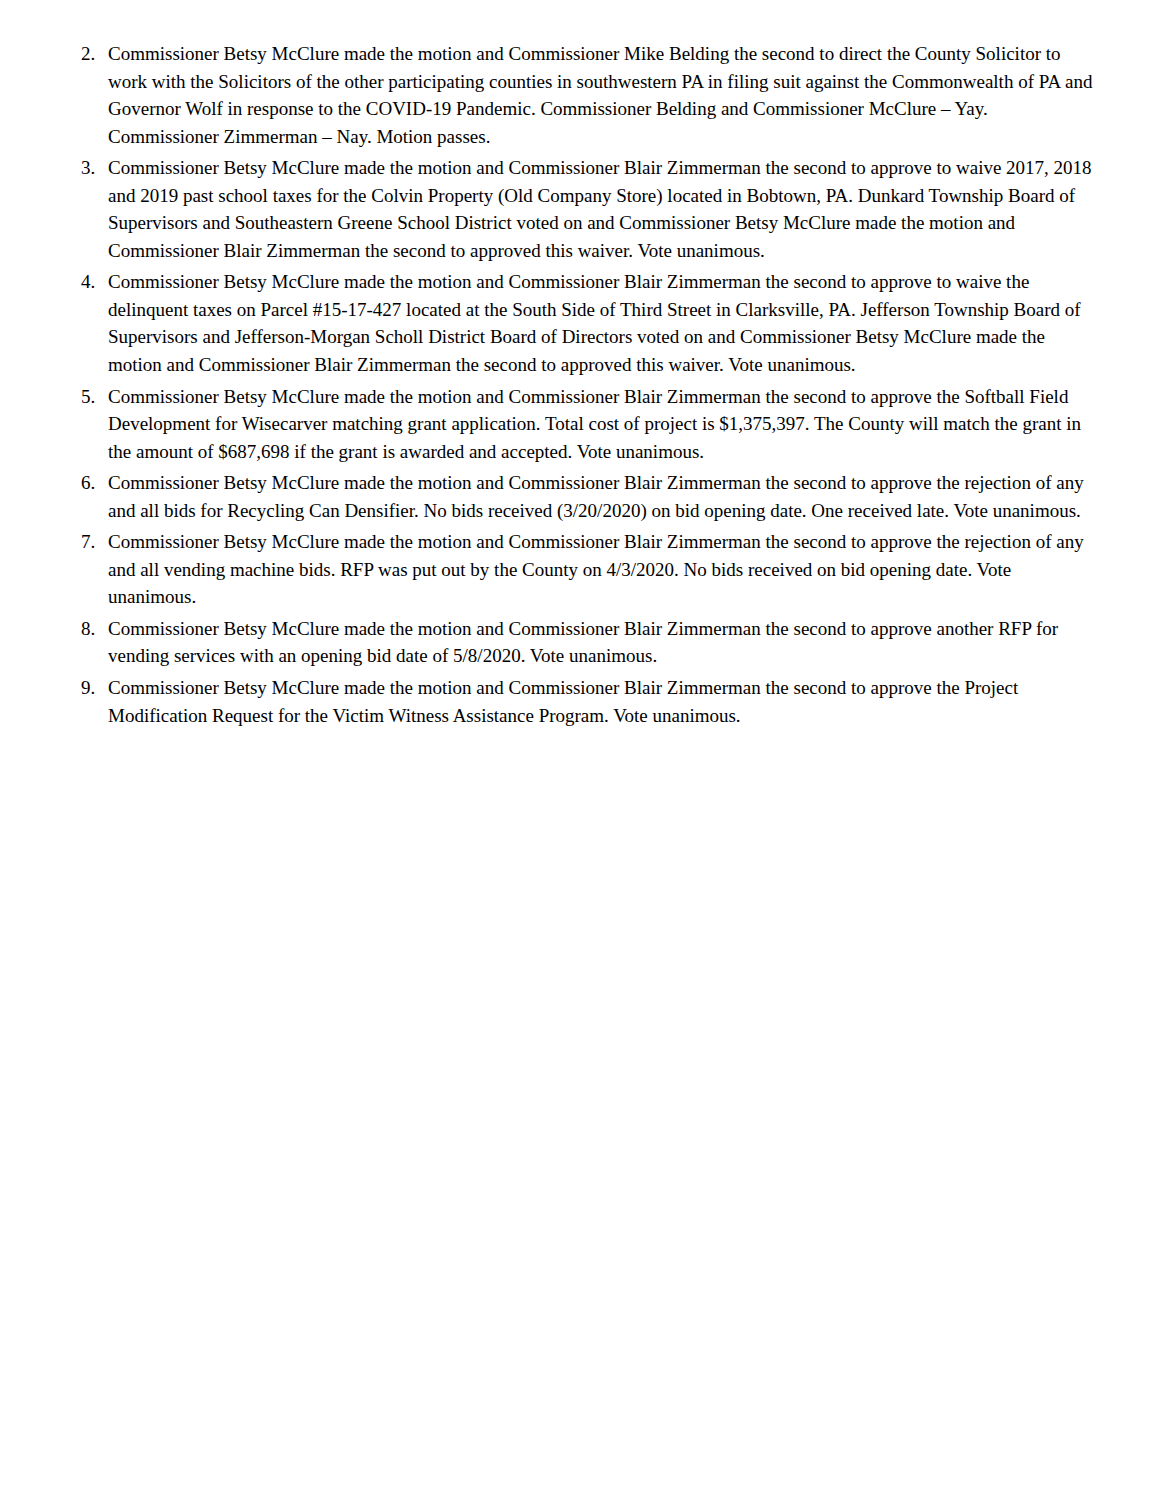Commissioner Betsy McClure made the motion and Commissioner Mike Belding the second to direct the County Solicitor to work with the Solicitors of the other participating counties in southwestern PA in filing suit against the Commonwealth of PA and Governor Wolf in response to the COVID-19 Pandemic. Commissioner Belding and Commissioner McClure – Yay. Commissioner Zimmerman – Nay. Motion passes.
Commissioner Betsy McClure made the motion and Commissioner Blair Zimmerman the second to approve to waive 2017, 2018 and 2019 past school taxes for the Colvin Property (Old Company Store) located in Bobtown, PA. Dunkard Township Board of Supervisors and Southeastern Greene School District voted on and Commissioner Betsy McClure made the motion and Commissioner Blair Zimmerman the second to approved this waiver. Vote unanimous.
Commissioner Betsy McClure made the motion and Commissioner Blair Zimmerman the second to approve to waive the delinquent taxes on Parcel #15-17-427 located at the South Side of Third Street in Clarksville, PA. Jefferson Township Board of Supervisors and Jefferson-Morgan Scholl District Board of Directors voted on and Commissioner Betsy McClure made the motion and Commissioner Blair Zimmerman the second to approved this waiver. Vote unanimous.
Commissioner Betsy McClure made the motion and Commissioner Blair Zimmerman the second to approve the Softball Field Development for Wisecarver matching grant application. Total cost of project is $1,375,397. The County will match the grant in the amount of $687,698 if the grant is awarded and accepted. Vote unanimous.
Commissioner Betsy McClure made the motion and Commissioner Blair Zimmerman the second to approve the rejection of any and all bids for Recycling Can Densifier. No bids received (3/20/2020) on bid opening date. One received late. Vote unanimous.
Commissioner Betsy McClure made the motion and Commissioner Blair Zimmerman the second to approve the rejection of any and all vending machine bids. RFP was put out by the County on 4/3/2020. No bids received on bid opening date. Vote unanimous.
Commissioner Betsy McClure made the motion and Commissioner Blair Zimmerman the second to approve another RFP for vending services with an opening bid date of 5/8/2020. Vote unanimous.
Commissioner Betsy McClure made the motion and Commissioner Blair Zimmerman the second to approve the Project Modification Request for the Victim Witness Assistance Program. Vote unanimous.